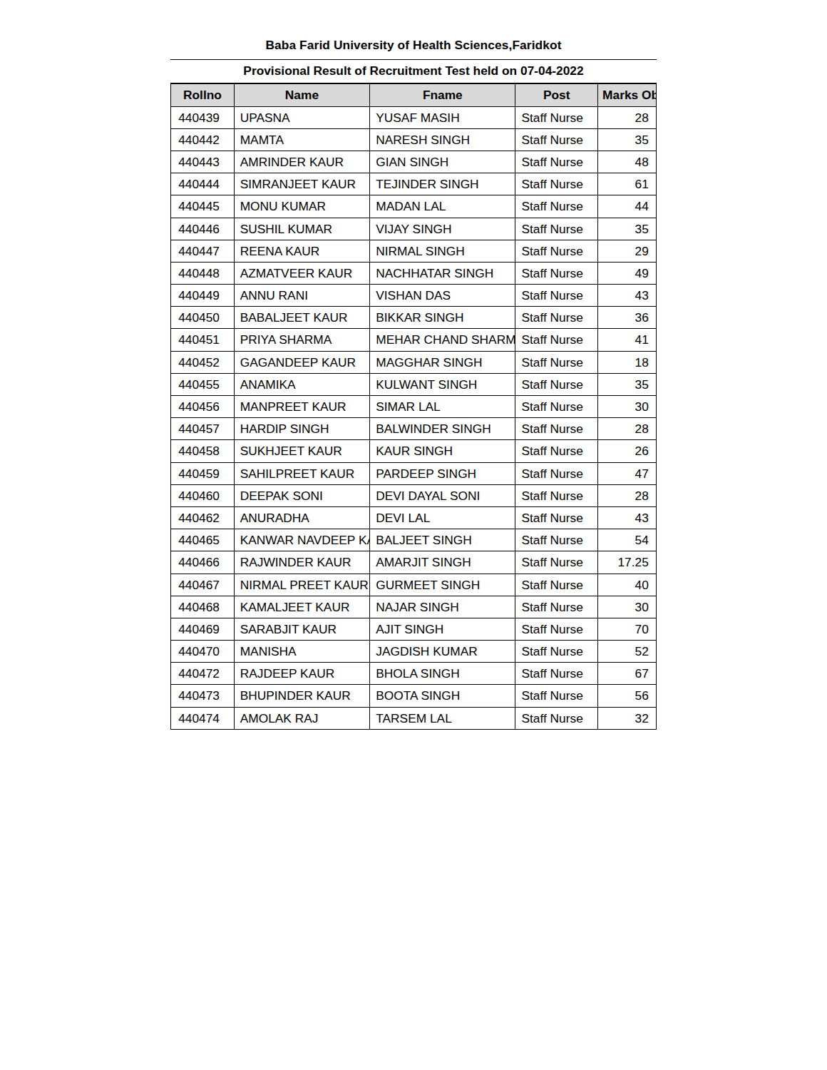Baba Farid University of Health Sciences,Faridkot
Provisional Result of Recruitment Test held on 07-04-2022
| Rollno | Name | Fname | Post | Marks Obt |
| --- | --- | --- | --- | --- |
| 440439 | UPASNA | YUSAF MASIH | Staff Nurse | 28 |
| 440442 | MAMTA | NARESH SINGH | Staff Nurse | 35 |
| 440443 | AMRINDER KAUR | GIAN SINGH | Staff Nurse | 48 |
| 440444 | SIMRANJEET KAUR | TEJINDER SINGH | Staff Nurse | 61 |
| 440445 | MONU KUMAR | MADAN LAL | Staff Nurse | 44 |
| 440446 | SUSHIL KUMAR | VIJAY SINGH | Staff Nurse | 35 |
| 440447 | REENA KAUR | NIRMAL SINGH | Staff Nurse | 29 |
| 440448 | AZMATVEER KAUR | NACHHATAR SINGH | Staff Nurse | 49 |
| 440449 | ANNU RANI | VISHAN DAS | Staff Nurse | 43 |
| 440450 | BABALJEET KAUR | BIKKAR SINGH | Staff Nurse | 36 |
| 440451 | PRIYA SHARMA | MEHAR CHAND SHARMA | Staff Nurse | 41 |
| 440452 | GAGANDEEP KAUR | MAGGHAR SINGH | Staff Nurse | 18 |
| 440455 | ANAMIKA | KULWANT SINGH | Staff Nurse | 35 |
| 440456 | MANPREET KAUR | SIMAR LAL | Staff Nurse | 30 |
| 440457 | HARDIP SINGH | BALWINDER SINGH | Staff Nurse | 28 |
| 440458 | SUKHJEET KAUR | KAUR SINGH | Staff Nurse | 26 |
| 440459 | SAHILPREET KAUR | PARDEEP SINGH | Staff Nurse | 47 |
| 440460 | DEEPAK SONI | DEVI DAYAL SONI | Staff Nurse | 28 |
| 440462 | ANURADHA | DEVI LAL | Staff Nurse | 43 |
| 440465 | KANWAR NAVDEEP KAUR | BALJEET SINGH | Staff Nurse | 54 |
| 440466 | RAJWINDER KAUR | AMARJIT SINGH | Staff Nurse | 17.25 |
| 440467 | NIRMAL PREET KAUR | GURMEET SINGH | Staff Nurse | 40 |
| 440468 | KAMALJEET KAUR | NAJAR SINGH | Staff Nurse | 30 |
| 440469 | SARABJIT KAUR | AJIT SINGH | Staff Nurse | 70 |
| 440470 | MANISHA | JAGDISH KUMAR | Staff Nurse | 52 |
| 440472 | RAJDEEP KAUR | BHOLA SINGH | Staff Nurse | 67 |
| 440473 | BHUPINDER KAUR | BOOTA SINGH | Staff Nurse | 56 |
| 440474 | AMOLAK RAJ | TARSEM LAL | Staff Nurse | 32 |